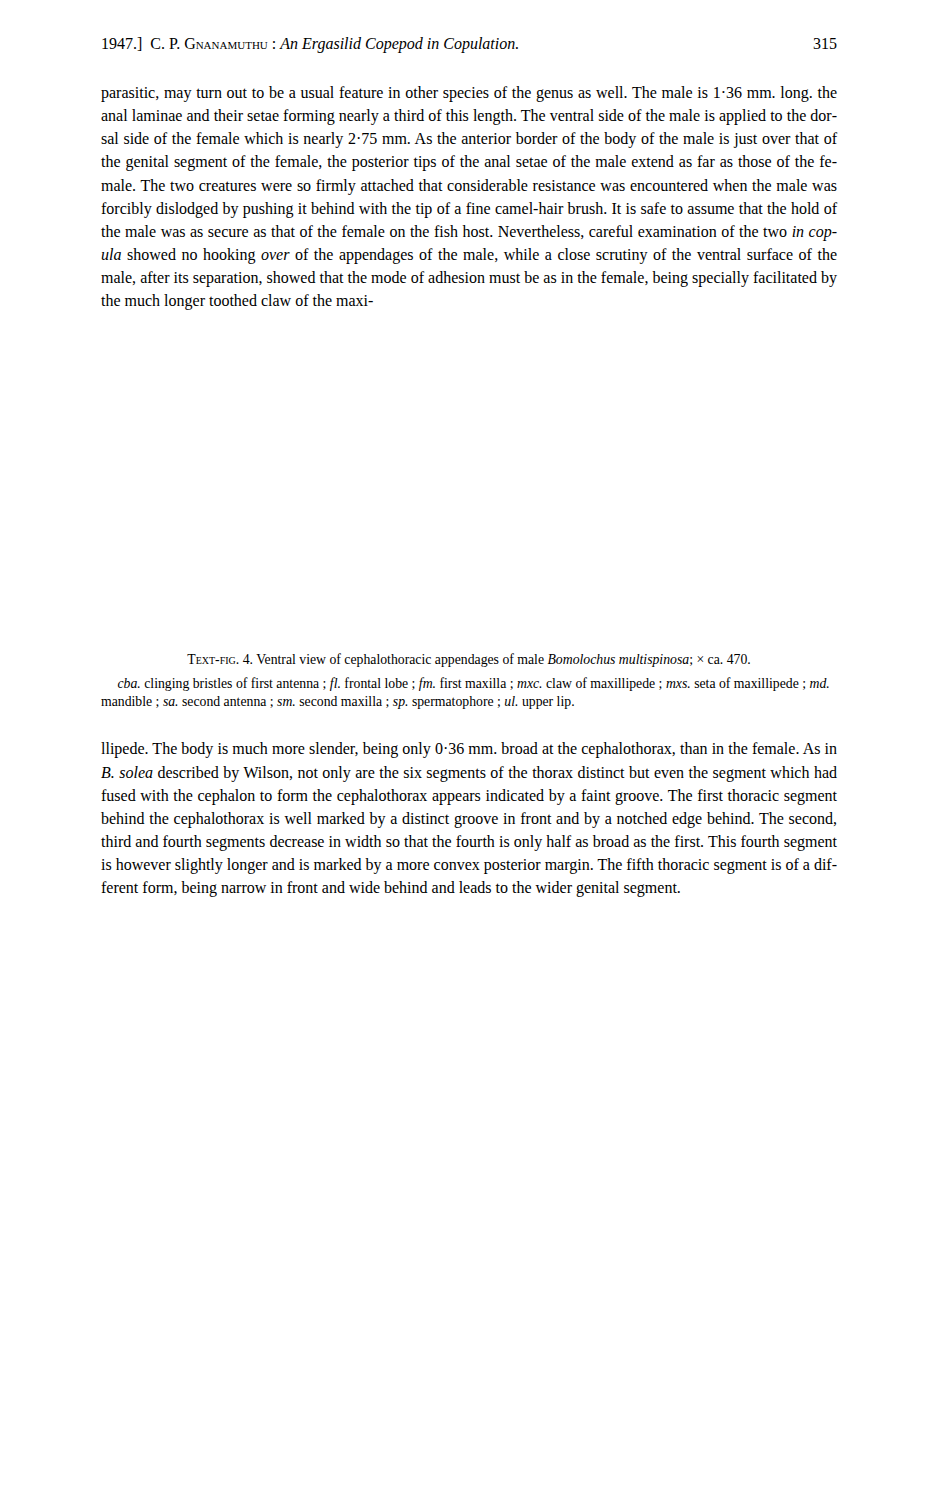1947.] C. P. Gnanamuthu : An Ergasilid Copepod in Copulation. 315
parasitic, may turn out to be a usual feature in other species of the genus as well. The male is 1·36 mm. long. the anal laminae and their setae forming nearly a third of this length. The ventral side of the male is applied to the dorsal side of the female which is nearly 2·75 mm. As the anterior border of the body of the male is just over that of the genital segment of the female, the posterior tips of the anal setae of the male extend as far as those of the female. The two creatures were so firmly attached that considerable resistance was encountered when the male was forcibly dislodged by pushing it behind with the tip of a fine camel-hair brush. It is safe to assume that the hold of the male was as secure as that of the female on the fish host. Nevertheless, careful examination of the two in copula showed no hooking over of the appendages of the male, while a close scrutiny of the ventral surface of the male, after its separation, showed that the mode of adhesion must be as in the female, being specially facilitated by the much longer toothed claw of the maxi-
Text-fig. 4. Ventral view of cephalothoracic appendages of male Bomolochus multispinosa; × ca. 470. cba. clinging bristles of first antenna ; fl. frontal lobe ; fm. first maxilla ; mxc. claw of maxillipede ; mxs. seta of maxillipede ; md. mandible ; sa. second antenna ; sm. second maxilla ; sp. spermatophore ; ul. upper lip.
llipede. The body is much more slender, being only 0·36 mm. broad at the cephalothorax, than in the female. As in B. solea described by Wilson, not only are the six segments of the thorax distinct but even the segment which had fused with the cephalon to form the cephalothorax appears indicated by a faint groove. The first thoracic segment behind the cephalothorax is well marked by a distinct groove in front and by a notched edge behind. The second, third and fourth segments decrease in width so that the fourth is only half as broad as the first. This fourth segment is however slightly longer and is marked by a more convex posterior margin. The fifth thoracic segment is of a different form, being narrow in front and wide behind and leads to the wider genital segment.